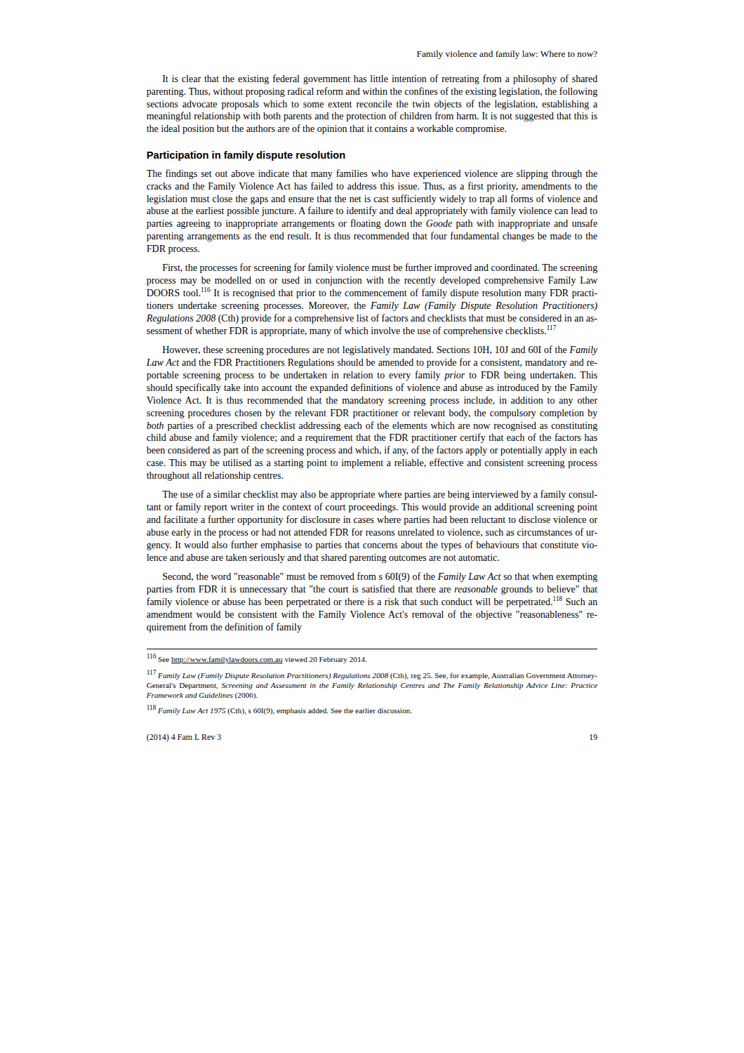Family violence and family law: Where to now?
It is clear that the existing federal government has little intention of retreating from a philosophy of shared parenting. Thus, without proposing radical reform and within the confines of the existing legislation, the following sections advocate proposals which to some extent reconcile the twin objects of the legislation, establishing a meaningful relationship with both parents and the protection of children from harm. It is not suggested that this is the ideal position but the authors are of the opinion that it contains a workable compromise.
Participation in family dispute resolution
The findings set out above indicate that many families who have experienced violence are slipping through the cracks and the Family Violence Act has failed to address this issue. Thus, as a first priority, amendments to the legislation must close the gaps and ensure that the net is cast sufficiently widely to trap all forms of violence and abuse at the earliest possible juncture. A failure to identify and deal appropriately with family violence can lead to parties agreeing to inappropriate arrangements or floating down the Goode path with inappropriate and unsafe parenting arrangements as the end result. It is thus recommended that four fundamental changes be made to the FDR process.
First, the processes for screening for family violence must be further improved and coordinated. The screening process may be modelled on or used in conjunction with the recently developed comprehensive Family Law DOORS tool.116 It is recognised that prior to the commencement of family dispute resolution many FDR practitioners undertake screening processes. Moreover, the Family Law (Family Dispute Resolution Practitioners) Regulations 2008 (Cth) provide for a comprehensive list of factors and checklists that must be considered in an assessment of whether FDR is appropriate, many of which involve the use of comprehensive checklists.117
However, these screening procedures are not legislatively mandated. Sections 10H, 10J and 60I of the Family Law Act and the FDR Practitioners Regulations should be amended to provide for a consistent, mandatory and reportable screening process to be undertaken in relation to every family prior to FDR being undertaken. This should specifically take into account the expanded definitions of violence and abuse as introduced by the Family Violence Act. It is thus recommended that the mandatory screening process include, in addition to any other screening procedures chosen by the relevant FDR practitioner or relevant body, the compulsory completion by both parties of a prescribed checklist addressing each of the elements which are now recognised as constituting child abuse and family violence; and a requirement that the FDR practitioner certify that each of the factors has been considered as part of the screening process and which, if any, of the factors apply or potentially apply in each case. This may be utilised as a starting point to implement a reliable, effective and consistent screening process throughout all relationship centres.
The use of a similar checklist may also be appropriate where parties are being interviewed by a family consultant or family report writer in the context of court proceedings. This would provide an additional screening point and facilitate a further opportunity for disclosure in cases where parties had been reluctant to disclose violence or abuse early in the process or had not attended FDR for reasons unrelated to violence, such as circumstances of urgency. It would also further emphasise to parties that concerns about the types of behaviours that constitute violence and abuse are taken seriously and that shared parenting outcomes are not automatic.
Second, the word "reasonable" must be removed from s 60I(9) of the Family Law Act so that when exempting parties from FDR it is unnecessary that "the court is satisfied that there are reasonable grounds to believe" that family violence or abuse has been perpetrated or there is a risk that such conduct will be perpetrated.118 Such an amendment would be consistent with the Family Violence Act's removal of the objective "reasonableness" requirement from the definition of family
116 See http://www.familylawdoors.com.au viewed 20 February 2014.
117 Family Law (Family Dispute Resolution Practitioners) Regulations 2008 (Cth), reg 25. See, for example, Australian Government Attorney-General's Department, Screening and Assessment in the Family Relationship Centres and The Family Relationship Advice Line: Practice Framework and Guidelines (2006).
118 Family Law Act 1975 (Cth), s 60I(9), emphasis added. See the earlier discussion.
(2014) 4 Fam L Rev 3
19